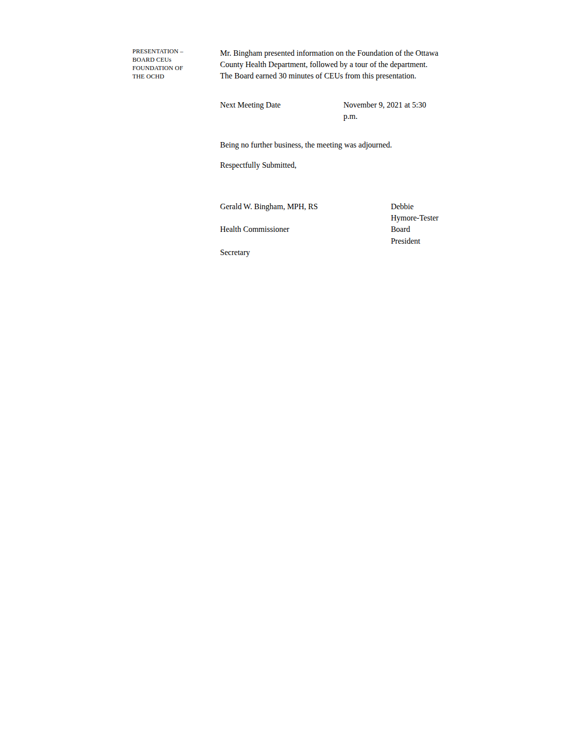| PRESENTATION – BOARD CEUs FOUNDATION OF THE OCHD | Mr. Bingham presented information on the Foundation of the Ottawa County Health Department, followed by a tour of the department. The Board earned 30 minutes of CEUs from this presentation. |
| | / Next Meeting Date / November 9, 2021 at 5:30 p.m. / |
| | Being no further business, the meeting was adjourned. Respectfully Submitted, |
| | / Gerald W. Bingham, MPH, RS / Debbie Hymore-Tester / / Health Commissioner / Board President / / Secretary / / |